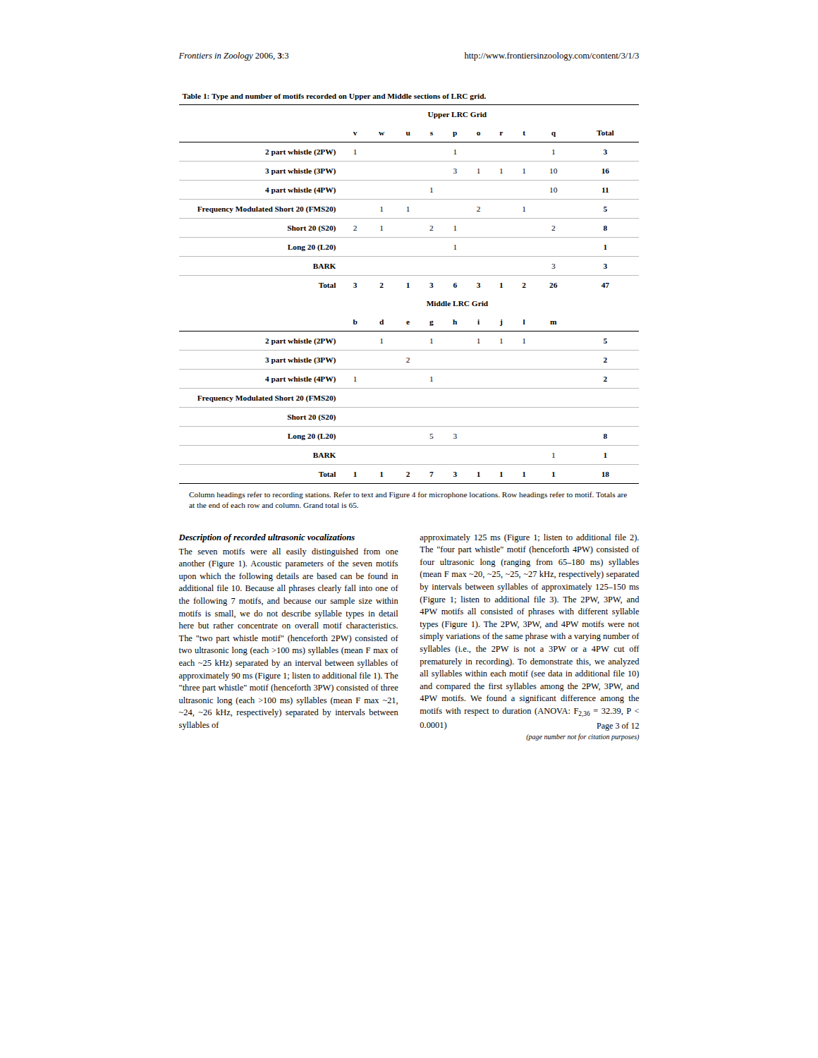Frontiers in Zoology 2006, 3:3
http://www.frontiersinzoology.com/content/3/1/3
Table 1: Type and number of motifs recorded on Upper and Middle sections of LRC grid.
| | Upper LRC Grid | |
| | v | w | u | s | p | o | r | t | q | Total |
| 2 part whistle (2PW) | 1 | | | | 1 | | | | 1 | 3 |
| 3 part whistle (3PW) | | | | | 3 | 1 | 1 | 1 | 10 | 16 |
| 4 part whistle (4PW) | | | | 1 | | | | | 10 | 11 |
| Frequency Modulated Short 20 (FMS20) | | 1 | 1 | | | 2 | | 1 | | 5 |
| Short 20 (S20) | 2 | 1 | | 2 | 1 | | | | 2 | 8 |
| Long 20 (L20) | | | | | 1 | | | | | 1 |
| BARK | | | | | | | | | 3 | 3 |
| Total | 3 | 2 | 1 | 3 | 6 | 3 | 1 | 2 | 26 | 47 |
| | Middle LRC Grid | |
| | b | d | e | g | h | i | j | l | m | |
| 2 part whistle (2PW) | | 1 | | 1 | | 1 | 1 | 1 | | 5 |
| 3 part whistle (3PW) | | | 2 | | | | | | | 2 |
| 4 part whistle (4PW) | 1 | | | 1 | | | | | | 2 |
| Frequency Modulated Short 20 (FMS20) | | | | | | | | | | |
| Short 20 (S20) | | | | | | | | | | |
| Long 20 (L20) | | | | 5 | 3 | | | | | 8 |
| BARK | | | | | | | | | 1 | 1 |
| Total | 1 | 1 | 2 | 7 | 3 | 1 | 1 | 1 | 1 | 18 |
Column headings refer to recording stations. Refer to text and Figure 4 for microphone locations. Row headings refer to motif. Totals are at the end of each row and column. Grand total is 65.
Description of recorded ultrasonic vocalizations
The seven motifs were all easily distinguished from one another (Figure 1). Acoustic parameters of the seven motifs upon which the following details are based can be found in additional file 10. Because all phrases clearly fall into one of the following 7 motifs, and because our sample size within motifs is small, we do not describe syllable types in detail here but rather concentrate on overall motif characteristics. The "two part whistle motif" (henceforth 2PW) consisted of two ultrasonic long (each >100 ms) syllables (mean F max of each ~25 kHz) separated by an interval between syllables of approximately 90 ms (Figure 1; listen to additional file 1). The "three part whistle" motif (henceforth 3PW) consisted of three ultrasonic long (each >100 ms) syllables (mean F max ~21, ~24, ~26 kHz, respectively) separated by intervals between syllables of
approximately 125 ms (Figure 1; listen to additional file 2). The "four part whistle" motif (henceforth 4PW) consisted of four ultrasonic long (ranging from 65–180 ms) syllables (mean F max ~20, ~25, ~25, ~27 kHz, respectively) separated by intervals between syllables of approximately 125–150 ms (Figure 1; listen to additional file 3). The 2PW, 3PW, and 4PW motifs all consisted of phrases with different syllable types (Figure 1). The 2PW, 3PW, and 4PW motifs were not simply variations of the same phrase with a varying number of syllables (i.e., the 2PW is not a 3PW or a 4PW cut off prematurely in recording). To demonstrate this, we analyzed all syllables within each motif (see data in additional file 10) and compared the first syllables among the 2PW, 3PW, and 4PW motifs. We found a significant difference among the motifs with respect to duration (ANOVA: F2,36 = 32.39, P < 0.0001)
Page 3 of 12
(page number not for citation purposes)